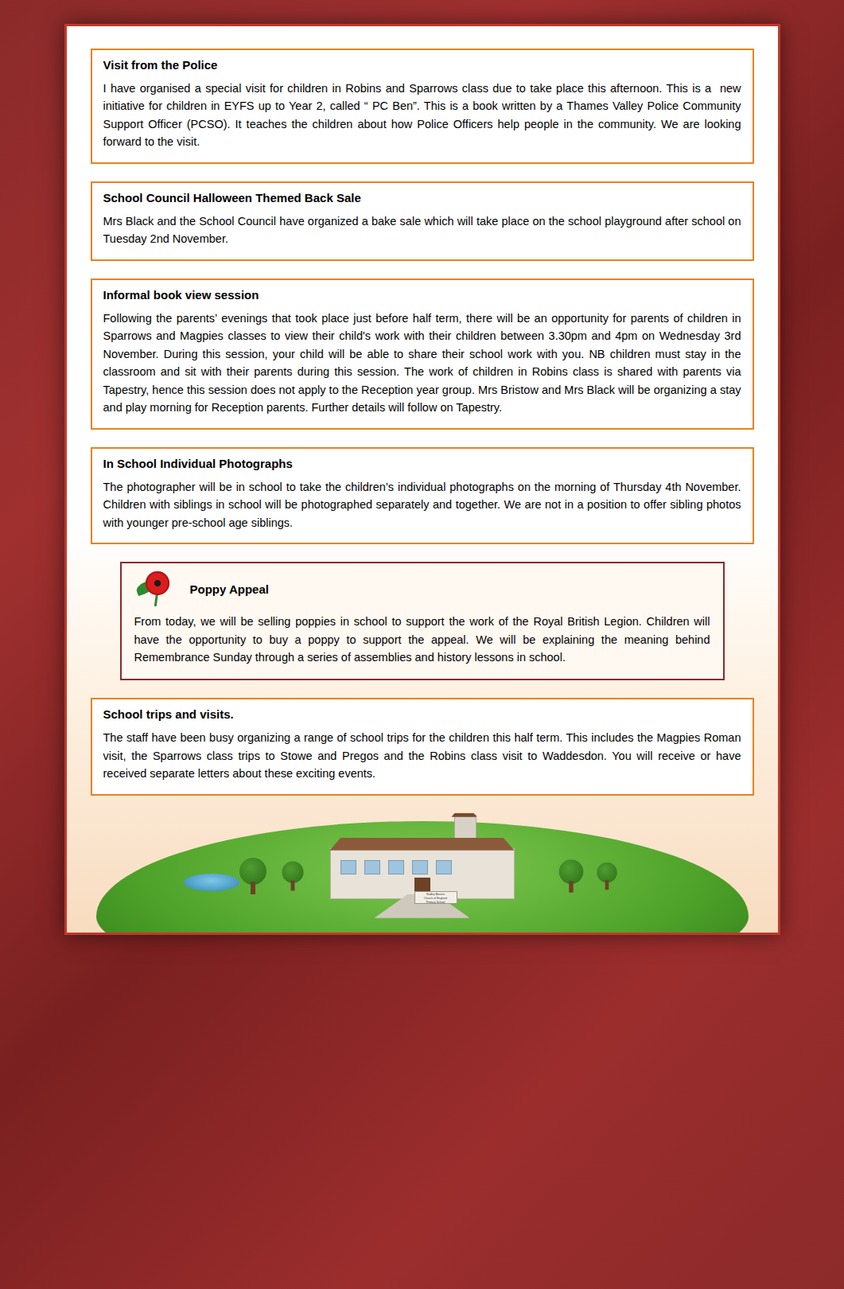Visit from the Police
I have organised a special visit for children in Robins and Sparrows class due to take place this afternoon. This is a new initiative for children in EYFS up to Year 2, called “ PC Ben”. This is a book written by a Thames Valley Police Community Support Officer (PCSO). It teaches the children about how Police Officers help people in the community. We are looking forward to the visit.
School Council Halloween Themed Back Sale
Mrs Black and the School Council have organized a bake sale which will take place on the school playground after school on Tuesday 2nd November.
Informal book view session
Following the parents’ evenings that took place just before half term, there will be an opportunity for parents of children in Sparrows and Magpies classes to view their child's work with their children between 3.30pm and 4pm on Wednesday 3rd November. During this session, your child will be able to share their school work with you. NB children must stay in the classroom and sit with their parents during this session. The work of children in Robins class is shared with parents via Tapestry, hence this session does not apply to the Reception year group. Mrs Bristow and Mrs Black will be organizing a stay and play morning for Reception parents. Further details will follow on Tapestry.
In School Individual Photographs
The photographer will be in school to take the children’s individual photographs on the morning of Thursday 4th November. Children with siblings in school will be photographed separately and together. We are not in a position to offer sibling photos with younger pre-school age siblings.
Poppy Appeal
From today, we will be selling poppies in school to support the work of the Royal British Legion. Children will have the opportunity to buy a poppy to support the appeal. We will be explaining the meaning behind Remembrance Sunday through a series of assemblies and history lessons in school.
School trips and visits.
The staff have been busy organizing a range of school trips for the children this half term. This includes the Magpies Roman visit, the Sparrows class trips to Stowe and Pregos and the Robins class visit to Waddesdon. You will receive or have received separate letters about these exciting events.
Radley Bourne
Church of England
Primary School